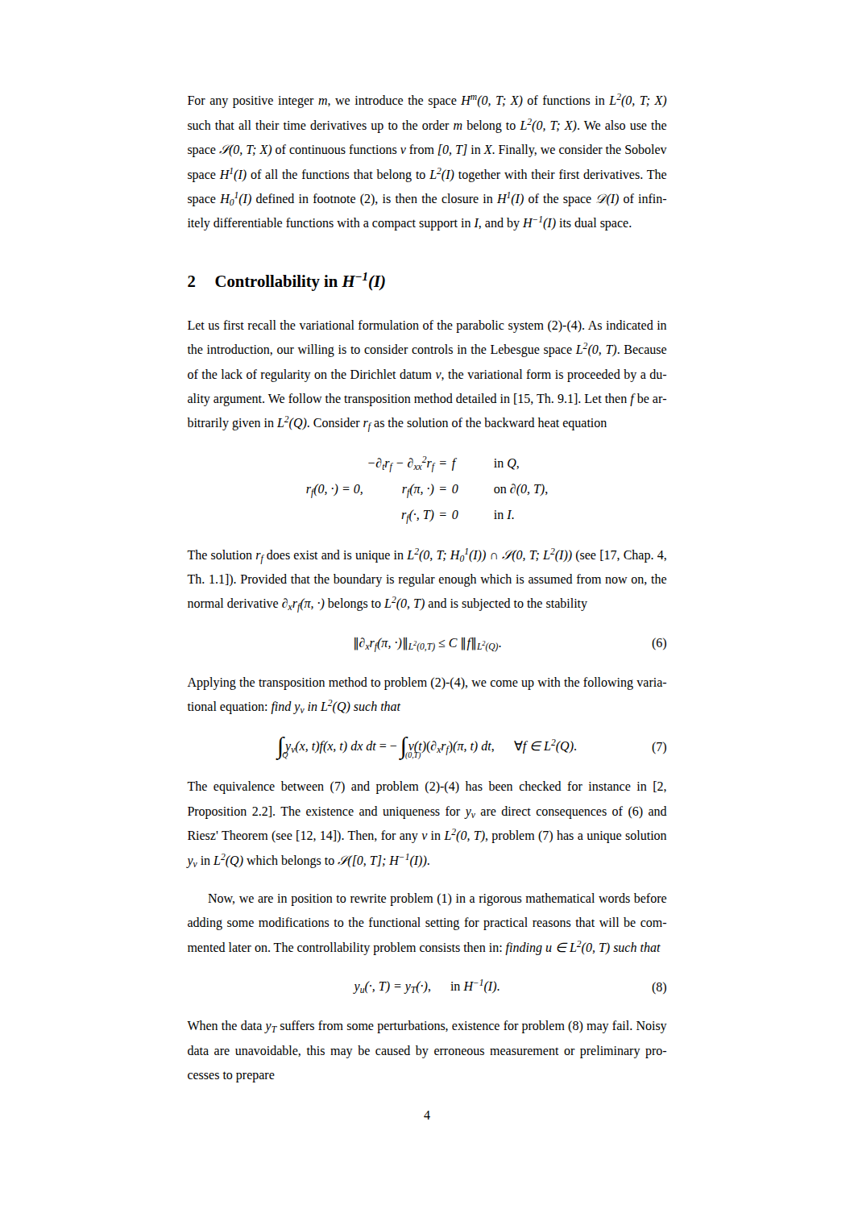For any positive integer m, we introduce the space Hm(0, T; X) of functions in L2(0, T; X) such that all their time derivatives up to the order m belong to L2(0, T; X). We also use the space 𝒮(0, T; X) of continuous functions v from [0, T] in X. Finally, we consider the Sobolev space H1(I) of all the functions that belong to L2(I) together with their first derivatives. The space H01(I) defined in footnote (2), is then the closure in H1(I) of the space 𝒟(I) of infinitely differentiable functions with a compact support in I, and by H−1(I) its dual space.
2 Controllability in H−1(I)
Let us first recall the variational formulation of the parabolic system (2)-(4). As indicated in the introduction, our willing is to consider controls in the Lebesgue space L2(0, T). Because of the lack of regularity on the Dirichlet datum v, the variational form is proceeded by a duality argument. We follow the transposition method detailed in [15, Th. 9.1]. Let then f be arbitrarily given in L2(Q). Consider rf as the solution of the backward heat equation
| | −∂ t r f − ∂ xx 2 r f | = | f | in Q , |
| r f (0, ·) = 0, | r f (π, ·) | = | 0 | on ∂(0, T) , |
| | r f (·, T) | = | 0 | in I . |
The solution rf does exist and is unique in L2(0, T; H01(I)) ∩ 𝒮(0, T; L2(I)) (see [17, Chap. 4, Th. 1.1]). Provided that the boundary is regular enough which is assumed from now on, the normal derivative ∂xrf(π, ·) belongs to L2(0, T) and is subjected to the stability
∥∂xrf(π, ·)∥L2(0,T) ≤ C ∥f∥L2(Q). (6)
Applying the transposition method to problem (2)-(4), we come up with the following variational equation: find yv in L2(Q) such that
∫Q yv(x, t)f(x, t) dx dt = − ∫(0,T) v(t)(∂xrf)(π, t) dt, ∀f ∈ L2(Q). (7)
The equivalence between (7) and problem (2)-(4) has been checked for instance in [2, Proposition 2.2]. The existence and uniqueness for yv are direct consequences of (6) and Riesz' Theorem (see [12, 14]). Then, for any v in L2(0, T), problem (7) has a unique solution yv in L2(Q) which belongs to 𝒮([0, T]; H−1(I)).
Now, we are in position to rewrite problem (1) in a rigorous mathematical words before adding some modifications to the functional setting for practical reasons that will be commented later on. The controllability problem consists then in: finding u ∈ L2(0, T) such that
yu(·, T) = yT(·), in H−1(I). (8)
When the data yT suffers from some perturbations, existence for problem (8) may fail. Noisy data are unavoidable, this may be caused by erroneous measurement or preliminary processes to prepare
4